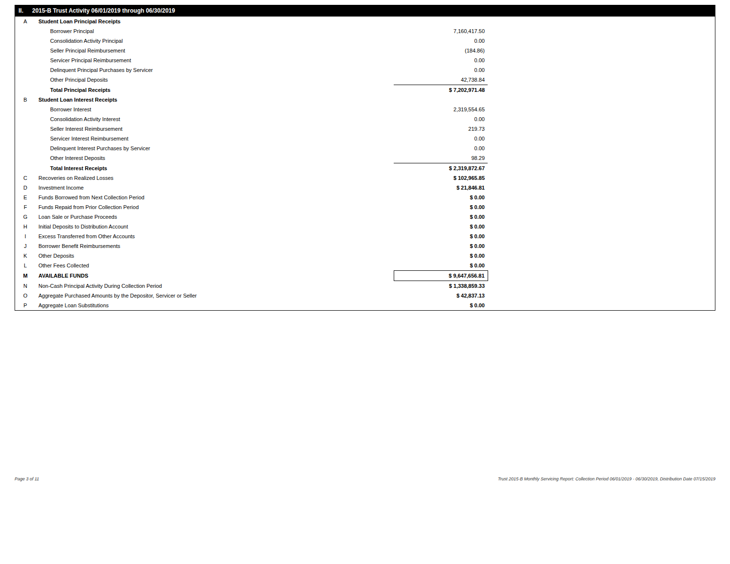II. 2015-B Trust Activity 06/01/2019 through 06/30/2019
| A | Student Loan Principal Receipts | | |
| | Borrower Principal | 7,160,417.50 | |
| | Consolidation Activity Principal | 0.00 | |
| | Seller Principal Reimbursement | (184.86) | |
| | Servicer Principal Reimbursement | 0.00 | |
| | Delinquent Principal Purchases by Servicer | 0.00 | |
| | Other Principal Deposits | 42,738.84 | |
| | Total Principal Receipts | $ 7,202,971.48 | |
| B | Student Loan Interest Receipts | | |
| | Borrower Interest | 2,319,554.65 | |
| | Consolidation Activity Interest | 0.00 | |
| | Seller Interest Reimbursement | 219.73 | |
| | Servicer Interest Reimbursement | 0.00 | |
| | Delinquent Interest Purchases by Servicer | 0.00 | |
| | Other Interest Deposits | 98.29 | |
| | Total Interest Receipts | $ 2,319,872.67 | |
| C | Recoveries on Realized Losses | $ 102,965.85 | |
| D | Investment Income | $ 21,846.81 | |
| E | Funds Borrowed from Next Collection Period | $ 0.00 | |
| F | Funds Repaid from Prior Collection Period | $ 0.00 | |
| G | Loan Sale or Purchase Proceeds | $ 0.00 | |
| H | Initial Deposits to Distribution Account | $ 0.00 | |
| I | Excess Transferred from Other Accounts | $ 0.00 | |
| J | Borrower Benefit Reimbursements | $ 0.00 | |
| K | Other Deposits | $ 0.00 | |
| L | Other Fees Collected | $ 0.00 | |
| M | AVAILABLE FUNDS | $ 9,647,656.81 | |
| N | Non-Cash Principal Activity During Collection Period | $ 1,338,859.33 | |
| O | Aggregate Purchased Amounts by the Depositor, Servicer or Seller | $ 42,837.13 | |
| P | Aggregate Loan Substitutions | $ 0.00 | |
Page 3 of 11
Trust 2015-B Monthly Servicing Report: Collection Period 06/01/2019 - 06/30/2019, Distribution Date 07/15/2019